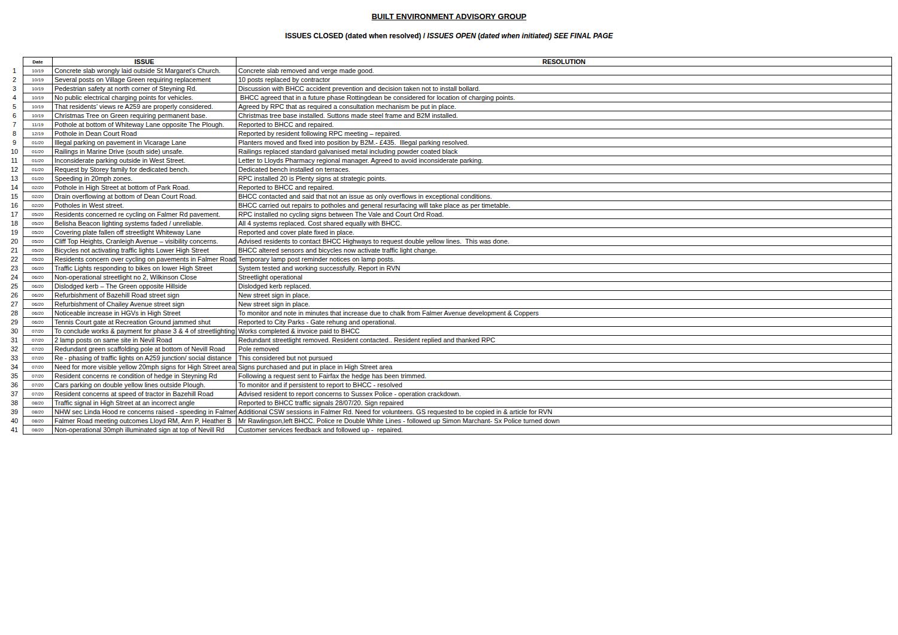Built Environment Advisory Group
ISSUES CLOSED (dated when resolved) / ISSUES OPEN (dated when initiated) SEE FINAL PAGE
| | Date | ISSUE | RESOLUTION |
| --- | --- | --- | --- |
| 1 | 10/19 | Concrete slab wrongly laid outside St Margaret’s Church. | Concrete slab removed and verge made good. |
| 2 | 10/19 | Several posts on Village Green requiring replacement | 10 posts replaced by contractor |
| 3 | 10/19 | Pedestrian safety at north corner of Steyning Rd. | Discussion with BHCC accident prevention and decision taken not to install bollard. |
| 4 | 10/19 | No public electrical charging points for vehicles. | BHCC agreed that in a future phase Rottingdean be considered for location of charging points. |
| 5 | 10/19 | That residents’ views re A259 are properly considered. | Agreed by RPC that as required a consultation mechanism be put in place. |
| 6 | 10/19 | Christmas Tree on Green requiring permanent base. | Christmas tree base installed. Suttons made steel frame and B2M installed. |
| 7 | 11/19 | Pothole at bottom of Whiteway Lane opposite The Plough. | Reported to BHCC and repaired. |
| 8 | 12/19 | Pothole in Dean Court Road | Reported by resident following RPC meeting – repaired. |
| 9 | 01/20 | Illegal parking on pavement in Vicarage Lane | Planters moved and fixed into position by B2M.- £435. Illegal parking resolved. |
| 10 | 01/20 | Railings in Marine Drive (south side) unsafe. | Railings replaced standard galvanised metal including powder coated black |
| 11 | 01/20 | Inconsiderate parking outside in West Street. | Letter to Lloyds Pharmacy regional manager. Agreed to avoid inconsiderate parking. |
| 12 | 01/20 | Request by Storey family for dedicated bench. | Dedicated bench installed on terraces. |
| 13 | 01/20 | Speeding in 20mph zones. | RPC installed 20 is Plenty signs at strategic points. |
| 14 | 02/20 | Pothole in High Street at bottom of Park Road. | Reported to BHCC and repaired. |
| 15 | 02/20 | Drain overflowing at bottom of Dean Court Road. | BHCC contacted and said that not an issue as only overflows in exceptional conditions. |
| 16 | 02/20 | Potholes in West street. | BHCC carried out repairs to potholes and general resurfacing will take place as per timetable. |
| 17 | 05/20 | Residents concerned re cycling on Falmer Rd pavement. | RPC installed no cycling signs between The Vale and Court Ord Road. |
| 18 | 05/20 | Belisha Beacon lighting systems faded / unreliable. | All 4 systems replaced. Cost shared equally with BHCC. |
| 19 | 05/20 | Covering plate fallen off streetlight Whiteway Lane | Reported and cover plate fixed in place. |
| 20 | 05/20 | Cliff Top Heights, Cranleigh Avenue – visibility concerns. | Advised residents to contact BHCC Highways to request double yellow lines. This was done. |
| 21 | 05/20 | Bicycles not activating traffic lights Lower High Street | BHCC altered sensors and bicycles now activate traffic light change. |
| 22 | 05/20 | Residents concern over cycling on pavements in Falmer Road | Temporary lamp post reminder notices on lamp posts. |
| 23 | 06/20 | Traffic Lights responding to bikes on lower High Street | System tested and working successfully. Report in RVN |
| 24 | 06/20 | Non-operational streetlight no 2, Wilkinson Close | Streetlight operational |
| 25 | 06/20 | Dislodged kerb – The Green opposite Hillside | Dislodged kerb replaced. |
| 26 | 06/20 | Refurbishment of Bazehill Road street sign | New street sign in place. |
| 27 | 06/20 | Refurbishment of Chailey Avenue street sign | New street sign in place. |
| 28 | 06/20 | Noticeable increase in HGVs in High Street | To monitor and note in minutes that increase due to chalk from Falmer Avenue development & Coppers |
| 29 | 06/20 | Tennis Court gate at Recreation Ground jammed shut | Reported to City Parks - Gate rehung and operational. |
| 30 | 07/20 | To conclude works & payment for phase 3 & 4 of streetlighting project | Works completed & invoice paid to BHCC |
| 31 | 07/20 | 2 lamp posts on same site in Nevil Road | Redundant streetlight removed. Resident contacted.. Resident replied and thanked RPC |
| 32 | 07/20 | Redundant green scaffolding pole at bottom of Nevill Road | Pole removed |
| 33 | 07/20 | Re - phasing of traffic lights on A259 junction/ social distance | This considered but not pursued |
| 34 | 07/20 | Need for more visible yellow 20mph signs for High Street area | Signs purchased and put in place in High Street area |
| 35 | 07/20 | Resident concerns re condition of hedge in Steyning Rd | Following a request sent to Fairfax the hedge has been trimmed. |
| 36 | 07/20 | Cars parking on double yellow lines outside Plough. | To monitor and if persistent to report to BHCC - resolved |
| 37 | 07/20 | Resident concerns at speed of tractor in Bazehill Road | Advised resident to report concerns to Sussex Police - operation crackdown. |
| 38 | 08/20 | Traffic signal in High Street at an incorrect angle | Reported to BHCC traffic signals 28/07/20. Sign repaired |
| 39 | 08/20 | NHW sec Linda Hood re concerns raised - speeding in Falmer Rd | Additional CSW sessions in Falmer Rd. Need for volunteers. GS requested to be copied in & article for RVN |
| 40 | 08/20 | Falmer Road meeting outcomes Lloyd RM, Ann P, Heather B | Mr Rawlingson,left BHCC. Police re Double White Lines - followed up Simon Marchant- Sx Police turned down |
| 41 | 08/20 | Non-operational 30mph illuminated sign at top of Nevill Rd | Customer services feedback and followed up - repaired. |